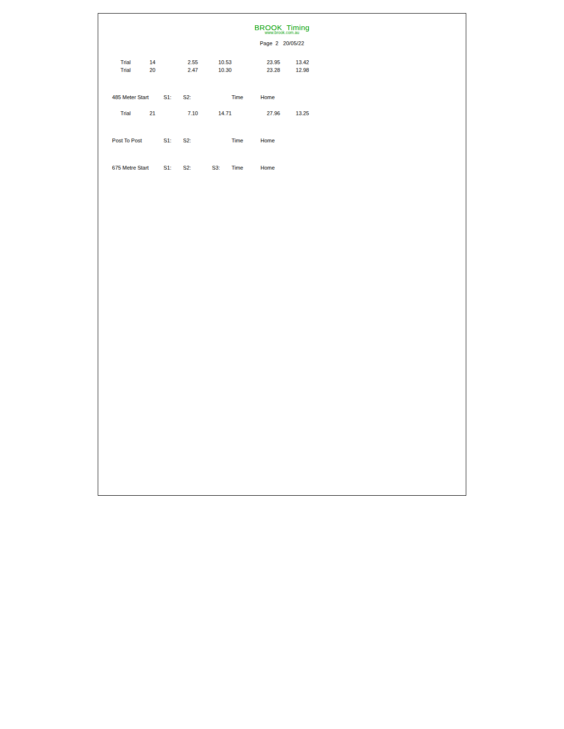BROOK Timing
www.brook.com.au
Page 2 20/05/22
| Trial | 14 | 2.55 | 10.53 | | 23.95 | 13.42 |
| Trial | 20 | 2.47 | 10.30 | | 23.28 | 12.98 |
| 485 Meter Start | S1: | S2: | | Time | Home |
| Trial | 21 | 7.10 | 14.71 | | 27.96 | 13.25 |
| Post To Post | S1: | S2: | | Time | Home |
| 675 Metre Start | S1: | S2: | S3: | Time | Home |